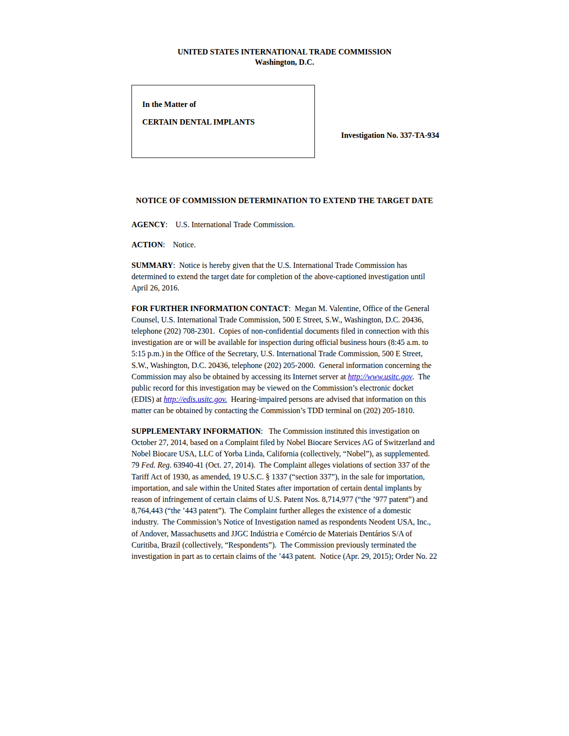UNITED STATES INTERNATIONAL TRADE COMMISSION
Washington, D.C.
In the Matter of
CERTAIN DENTAL IMPLANTS
Investigation No. 337-TA-934
NOTICE OF COMMISSION DETERMINATION TO EXTEND THE TARGET DATE
AGENCY: U.S. International Trade Commission.
ACTION: Notice.
SUMMARY: Notice is hereby given that the U.S. International Trade Commission has determined to extend the target date for completion of the above-captioned investigation until April 26, 2016.
FOR FURTHER INFORMATION CONTACT: Megan M. Valentine, Office of the General Counsel, U.S. International Trade Commission, 500 E Street, S.W., Washington, D.C. 20436, telephone (202) 708-2301. Copies of non-confidential documents filed in connection with this investigation are or will be available for inspection during official business hours (8:45 a.m. to 5:15 p.m.) in the Office of the Secretary, U.S. International Trade Commission, 500 E Street, S.W., Washington, D.C. 20436, telephone (202) 205-2000. General information concerning the Commission may also be obtained by accessing its Internet server at http://www.usitc.gov. The public record for this investigation may be viewed on the Commission’s electronic docket (EDIS) at http://edis.usitc.gov. Hearing-impaired persons are advised that information on this matter can be obtained by contacting the Commission’s TDD terminal on (202) 205-1810.
SUPPLEMENTARY INFORMATION: The Commission instituted this investigation on October 27, 2014, based on a Complaint filed by Nobel Biocare Services AG of Switzerland and Nobel Biocare USA, LLC of Yorba Linda, California (collectively, “Nobel”), as supplemented. 79 Fed. Reg. 63940-41 (Oct. 27, 2014). The Complaint alleges violations of section 337 of the Tariff Act of 1930, as amended, 19 U.S.C. § 1337 (“section 337”), in the sale for importation, importation, and sale within the United States after importation of certain dental implants by reason of infringement of certain claims of U.S. Patent Nos. 8,714,977 (“the ’977 patent”) and 8,764,443 (“the ’443 patent”). The Complaint further alleges the existence of a domestic industry. The Commission’s Notice of Investigation named as respondents Neodent USA, Inc., of Andover, Massachusetts and JJGC Indústria e Comércio de Materiais Dentários S/A of Curitiba, Brazil (collectively, “Respondents”). The Commission previously terminated the investigation in part as to certain claims of the ’443 patent. Notice (Apr. 29, 2015); Order No. 22